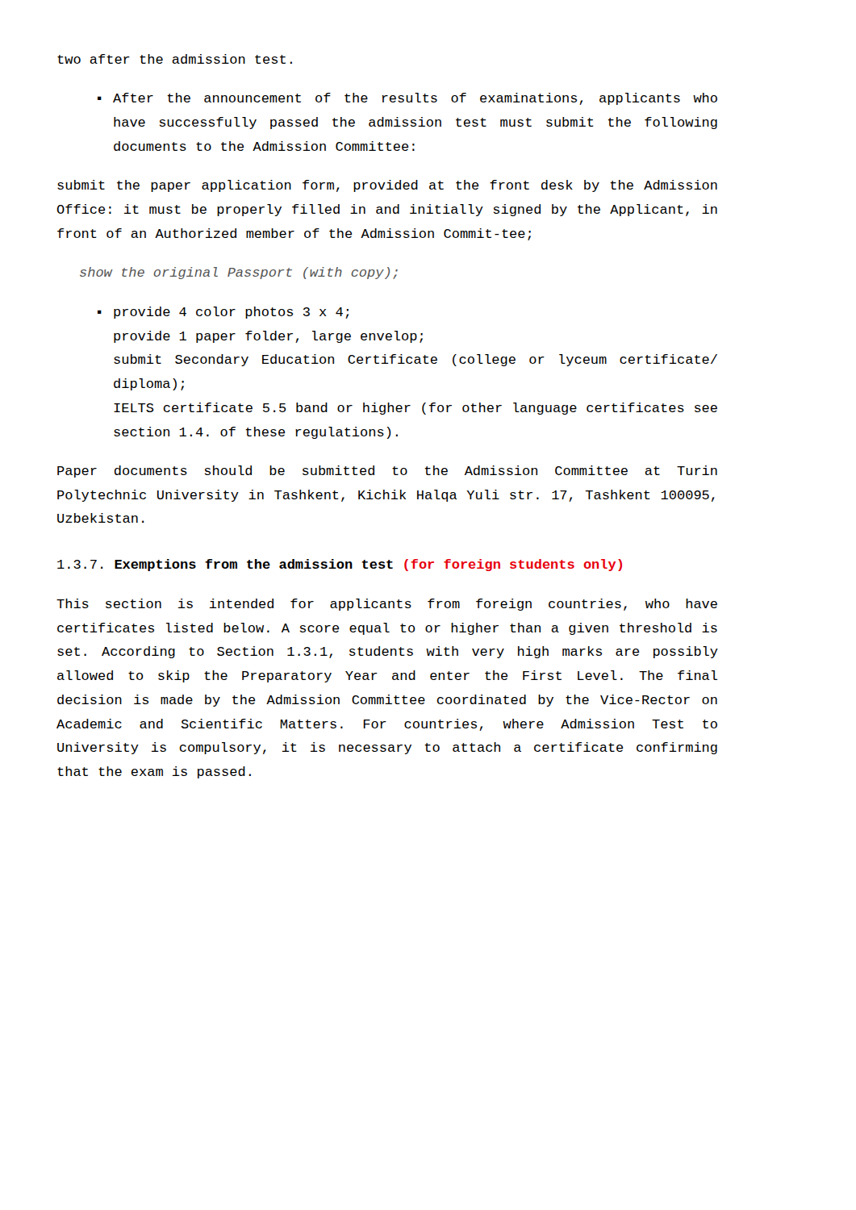two after the admission test.
After the announcement of the results of examinations, applicants who have successfully passed the admission test must submit the following documents to the Admission Committee:
submit the paper application form, provided at the front desk by the Admission Office: it must be properly filled in and initially signed by the Applicant, in front of an Authorized member of the Admission Commit-tee;
show the original Passport (with copy);
provide 4 color photos 3 x 4;
provide 1 paper folder, large envelop;
submit Secondary Education Certificate (college or lyceum certificate/ diploma);
IELTS certificate 5.5 band or higher (for other language certificates see section 1.4. of these regulations).
Paper documents should be submitted to the Admission Committee at Turin Polytechnic University in Tashkent, Kichik Halqa Yuli str. 17, Tashkent 100095, Uzbekistan.
1.3.7. Exemptions from the admission test (for foreign students only)
This section is intended for applicants from foreign countries, who have certificates listed below. A score equal to or higher than a given threshold is set. According to Section 1.3.1, students with very high marks are possibly allowed to skip the Preparatory Year and enter the First Level. The final decision is made by the Admission Committee coordinated by the Vice-Rector on Academic and Scientific Matters. For countries, where Admission Test to University is compulsory, it is necessary to attach a certificate confirming that the exam is passed.